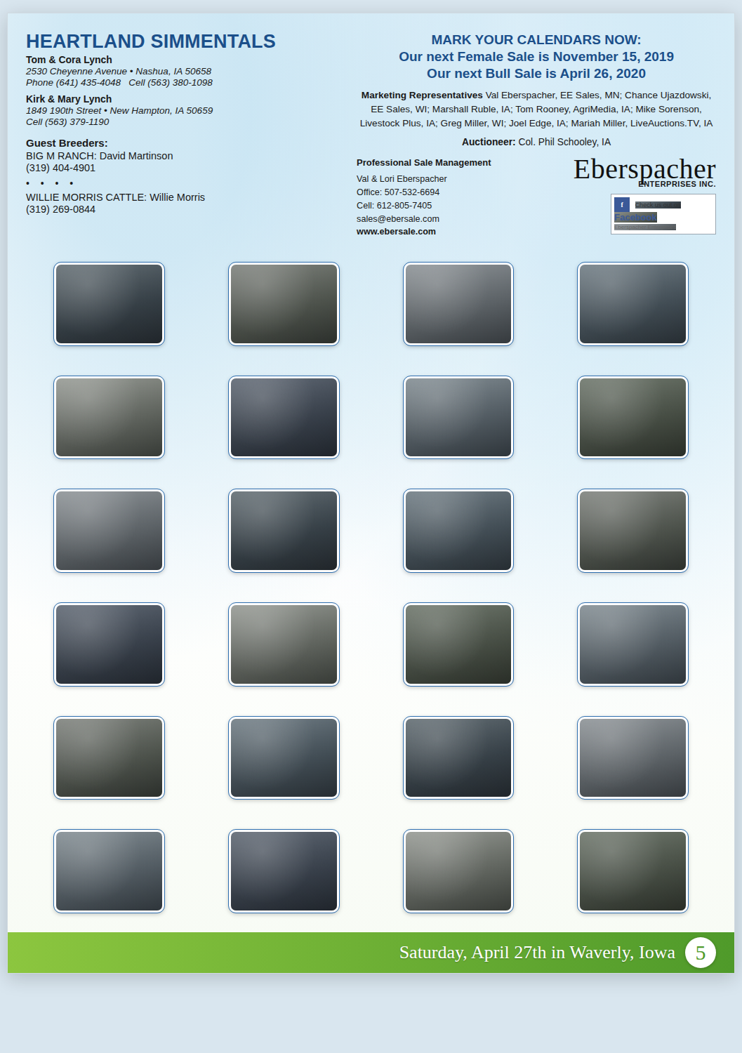HEARTLAND SIMMENTALS
Tom & Cora Lynch
2530 Cheyenne Avenue • Nashua, IA 50658
Phone (641) 435-4048 Cell (563) 380-1098
Kirk & Mary Lynch
1849 190th Street • New Hampton, IA 50659
Cell (563) 379-1190
Guest Breeders:
BIG M RANCH: David Martinson
(319) 404-4901
• • • •
WILLIE MORRIS CATTLE: Willie Morris
(319) 269-0844
MARK YOUR CALENDARS NOW:
Our next Female Sale is November 15, 2019
Our next Bull Sale is April 26, 2020
Marketing Representatives Val Eberspacher, EE Sales, MN; Chance Ujazdowski, EE Sales, WI; Marshall Ruble, IA; Tom Rooney, AgriMedia, IA; Mike Sorenson, Livestock Plus, IA; Greg Miller, WI; Joel Edge, IA; Mariah Miller, LiveAuctions.TV, IA
Auctioneer: Col. Phil Schooley, IA
Professional Sale Management
Val & Lori Eberspacher
Office: 507-532-6694
Cell: 612-805-7405
sales@ebersale.com
www.ebersale.com
Eberspacher
ENTERPRISES INC.
f Check us out on
Facebook
Eberspacher Enterprises
Saturday, April 27th in Waverly, Iowa
5